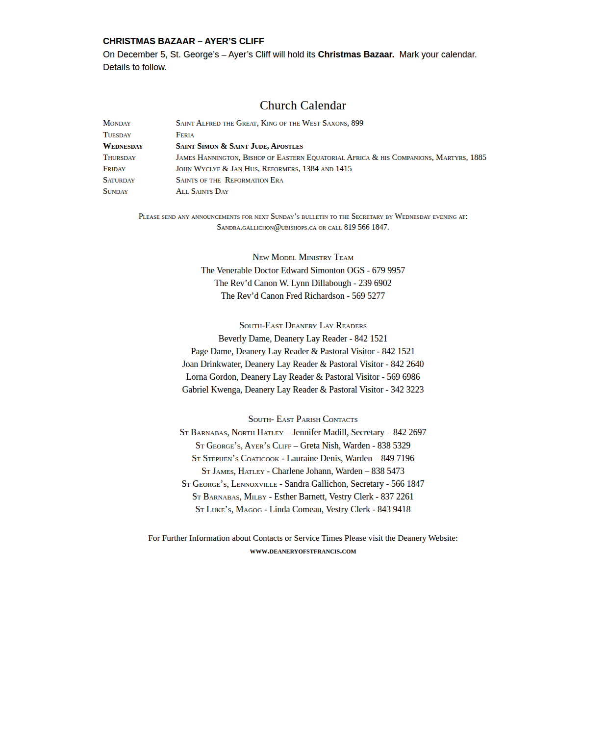CHRISTMAS BAZAAR – AYER’S CLIFF
On December 5, St. George’s – Ayer’s Cliff will hold its Christmas Bazaar. Mark your calendar. Details to follow.
Church Calendar
| Monday | Saint Alfred the Great, King of the West Saxons, 899 |
| Tuesday | Feria |
| Wednesday | Saint Simon & Saint Jude, Apostles |
| Thursday | James Hannington, Bishop of Eastern Equatorial Africa & his Companions, Martyrs, 1885 |
| Friday | John Wyclyf & Jan Hus, Reformers, 1384 and 1415 |
| Saturday | Saints of the Reformation Era |
| Sunday | All Saints Day |
Please send any announcements for next Sunday’s bulletin to the Secretary by Wednesday evening at: Sandra.gallichon@ubishops.ca or call 819 566 1847.
New Model Ministry Team
The Venerable Doctor Edward Simonton OGS - 679 9957
The Rev’d Canon W. Lynn Dillabough - 239 6902
The Rev’d Canon Fred Richardson - 569 5277
South-East Deanery Lay Readers
Beverly Dame, Deanery Lay Reader - 842 1521
Page Dame, Deanery Lay Reader & Pastoral Visitor - 842 1521
Joan Drinkwater, Deanery Lay Reader & Pastoral Visitor - 842 2640
Lorna Gordon, Deanery Lay Reader & Pastoral Visitor - 569 6986
Gabriel Kwenga, Deanery Lay Reader & Pastoral Visitor - 342 3223
South- East Parish Contacts
St Barnabas, North Hatley – Jennifer Madill, Secretary – 842 2697
St George’s, Ayer’s Cliff – Greta Nish, Warden - 838 5329
St Stephen’s Coaticook - Lauraine Denis, Warden – 849 7196
St James, Hatley - Charlene Johann, Warden – 838 5473
St George’s, Lennoxville - Sandra Gallichon, Secretary - 566 1847
St Barnabas, Milby - Esther Barnett, Vestry Clerk - 837 2261
St Luke’s, Magog - Linda Comeau, Vestry Clerk - 843 9418
For Further Information about Contacts or Service Times Please visit the Deanery Website:
www.deaneryofstfrancis.com